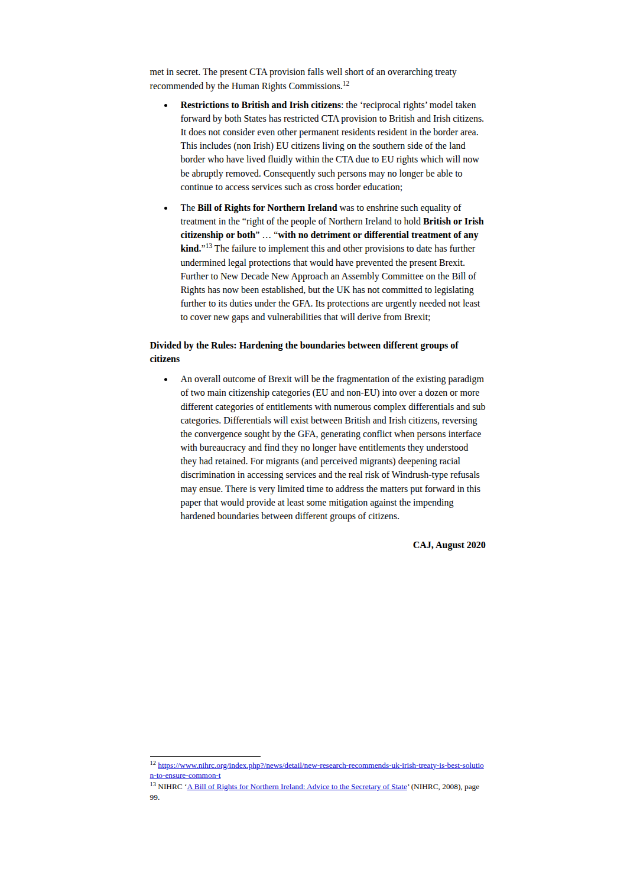met in secret. The present CTA provision falls well short of an overarching treaty recommended by the Human Rights Commissions.12
Restrictions to British and Irish citizens: the ‘reciprocal rights’ model taken forward by both States has restricted CTA provision to British and Irish citizens. It does not consider even other permanent residents resident in the border area. This includes (non Irish) EU citizens living on the southern side of the land border who have lived fluidly within the CTA due to EU rights which will now be abruptly removed. Consequently such persons may no longer be able to continue to access services such as cross border education;
The Bill of Rights for Northern Ireland was to enshrine such equality of treatment in the “right of the people of Northern Ireland to hold British or Irish citizenship or both” … “with no detriment or differential treatment of any kind.”13 The failure to implement this and other provisions to date has further undermined legal protections that would have prevented the present Brexit. Further to New Decade New Approach an Assembly Committee on the Bill of Rights has now been established, but the UK has not committed to legislating further to its duties under the GFA. Its protections are urgently needed not least to cover new gaps and vulnerabilities that will derive from Brexit;
Divided by the Rules: Hardening the boundaries between different groups of citizens
An overall outcome of Brexit will be the fragmentation of the existing paradigm of two main citizenship categories (EU and non-EU) into over a dozen or more different categories of entitlements with numerous complex differentials and sub categories. Differentials will exist between British and Irish citizens, reversing the convergence sought by the GFA, generating conflict when persons interface with bureaucracy and find they no longer have entitlements they understood they had retained. For migrants (and perceived migrants) deepening racial discrimination in accessing services and the real risk of Windrush-type refusals may ensue. There is very limited time to address the matters put forward in this paper that would provide at least some mitigation against the impending hardened boundaries between different groups of citizens.
CAJ, August 2020
12 https://www.nihrc.org/index.php?/news/detail/new-research-recommends-uk-irish-treaty-is-best-solution-to-ensure-common-t
13 NIHRC ‘A Bill of Rights for Northern Ireland: Advice to the Secretary of State’ (NIHRC, 2008), page 99.